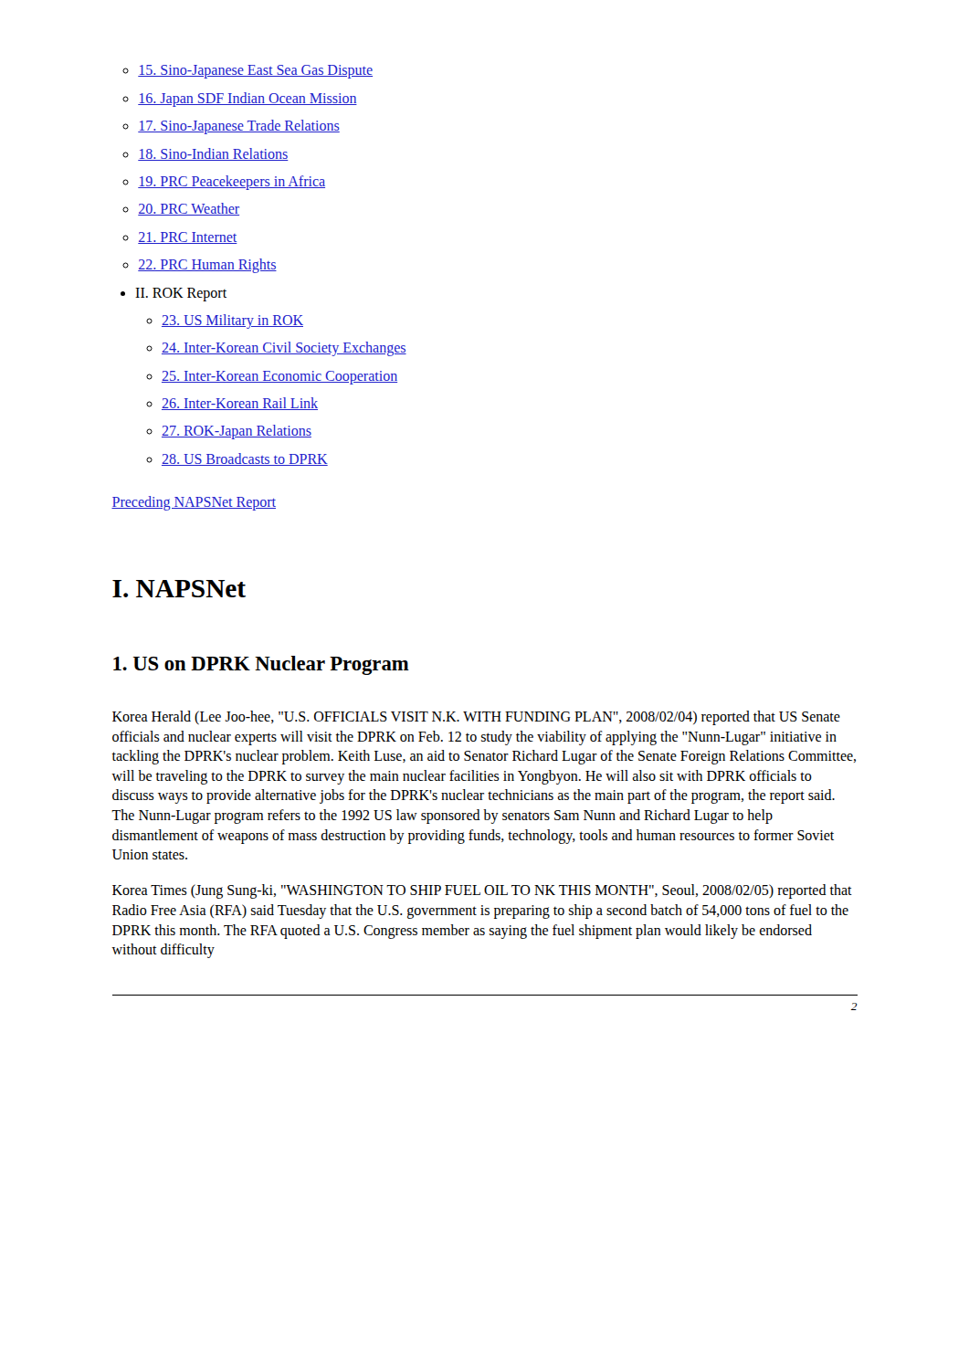15. Sino-Japanese East Sea Gas Dispute
16. Japan SDF Indian Ocean Mission
17. Sino-Japanese Trade Relations
18. Sino-Indian Relations
19. PRC Peacekeepers in Africa
20. PRC Weather
21. PRC Internet
22. PRC Human Rights
II. ROK Report
23. US Military in ROK
24. Inter-Korean Civil Society Exchanges
25. Inter-Korean Economic Cooperation
26. Inter-Korean Rail Link
27. ROK-Japan Relations
28. US Broadcasts to DPRK
Preceding NAPSNet Report
I. NAPSNet
1. US on DPRK Nuclear Program
Korea Herald (Lee Joo-hee, "U.S. OFFICIALS VISIT N.K. WITH FUNDING PLAN", 2008/02/04) reported that US Senate officials and nuclear experts will visit the DPRK on Feb. 12 to study the viability of applying the "Nunn-Lugar" initiative in tackling the DPRK's nuclear problem. Keith Luse, an aid to Senator Richard Lugar of the Senate Foreign Relations Committee, will be traveling to the DPRK to survey the main nuclear facilities in Yongbyon. He will also sit with DPRK officials to discuss ways to provide alternative jobs for the DPRK's nuclear technicians as the main part of the program, the report said. The Nunn-Lugar program refers to the 1992 US law sponsored by senators Sam Nunn and Richard Lugar to help dismantlement of weapons of mass destruction by providing funds, technology, tools and human resources to former Soviet Union states.
Korea Times (Jung Sung-ki, "WASHINGTON TO SHIP FUEL OIL TO NK THIS MONTH", Seoul, 2008/02/05) reported that Radio Free Asia (RFA) said Tuesday that the U.S. government is preparing to ship a second batch of 54,000 tons of fuel to the DPRK this month. The RFA quoted a U.S. Congress member as saying the fuel shipment plan would likely be endorsed without difficulty
2